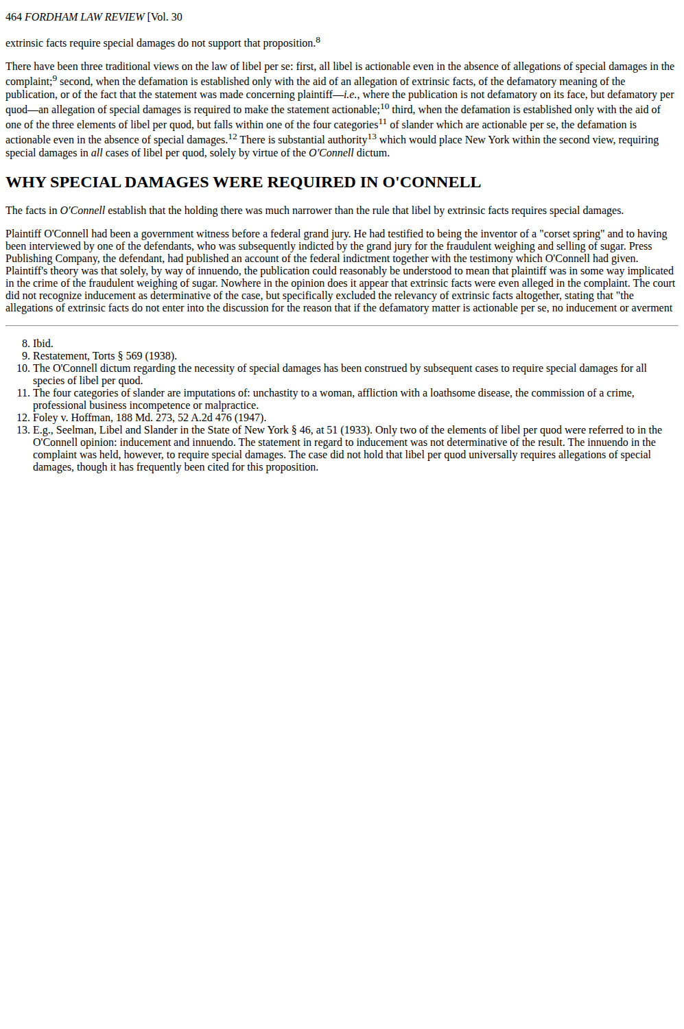464 FORDHAM LAW REVIEW [Vol. 30
extrinsic facts require special damages do not support that proposition.8
There have been three traditional views on the law of libel per se: first, all libel is actionable even in the absence of allegations of special damages in the complaint;9 second, when the defamation is established only with the aid of an allegation of extrinsic facts, of the defamatory meaning of the publication, or of the fact that the statement was made concerning plaintiff—i.e., where the publication is not defamatory on its face, but defamatory per quod—an allegation of special damages is required to make the statement actionable;10 third, when the defamation is established only with the aid of one of the three elements of libel per quod, but falls within one of the four categories11 of slander which are actionable per se, the defamation is actionable even in the absence of special damages.12 There is substantial authority13 which would place New York within the second view, requiring special damages in all cases of libel per quod, solely by virtue of the O'Connell dictum.
WHY SPECIAL DAMAGES WERE REQUIRED IN O'CONNELL
The facts in O'Connell establish that the holding there was much narrower than the rule that libel by extrinsic facts requires special damages.
Plaintiff O'Connell had been a government witness before a federal grand jury. He had testified to being the inventor of a "corset spring" and to having been interviewed by one of the defendants, who was subsequently indicted by the grand jury for the fraudulent weighing and selling of sugar. Press Publishing Company, the defendant, had published an account of the federal indictment together with the testimony which O'Connell had given. Plaintiff's theory was that solely, by way of innuendo, the publication could reasonably be understood to mean that plaintiff was in some way implicated in the crime of the fraudulent weighing of sugar. Nowhere in the opinion does it appear that extrinsic facts were even alleged in the complaint. The court did not recognize inducement as determinative of the case, but specifically excluded the relevancy of extrinsic facts altogether, stating that "the allegations of extrinsic facts do not enter into the discussion for the reason that if the defamatory matter is actionable per se, no inducement or averment
Ibid.
Restatement, Torts § 569 (1938).
The O'Connell dictum regarding the necessity of special damages has been construed by subsequent cases to require special damages for all species of libel per quod.
The four categories of slander are imputations of: unchastity to a woman, affliction with a loathsome disease, the commission of a crime, professional business incompetence or malpractice.
Foley v. Hoffman, 188 Md. 273, 52 A.2d 476 (1947).
E.g., Seelman, Libel and Slander in the State of New York § 46, at 51 (1933). Only two of the elements of libel per quod were referred to in the O'Connell opinion: inducement and innuendo. The statement in regard to inducement was not determinative of the result. The innuendo in the complaint was held, however, to require special damages. The case did not hold that libel per quod universally requires allegations of special damages, though it has frequently been cited for this proposition.